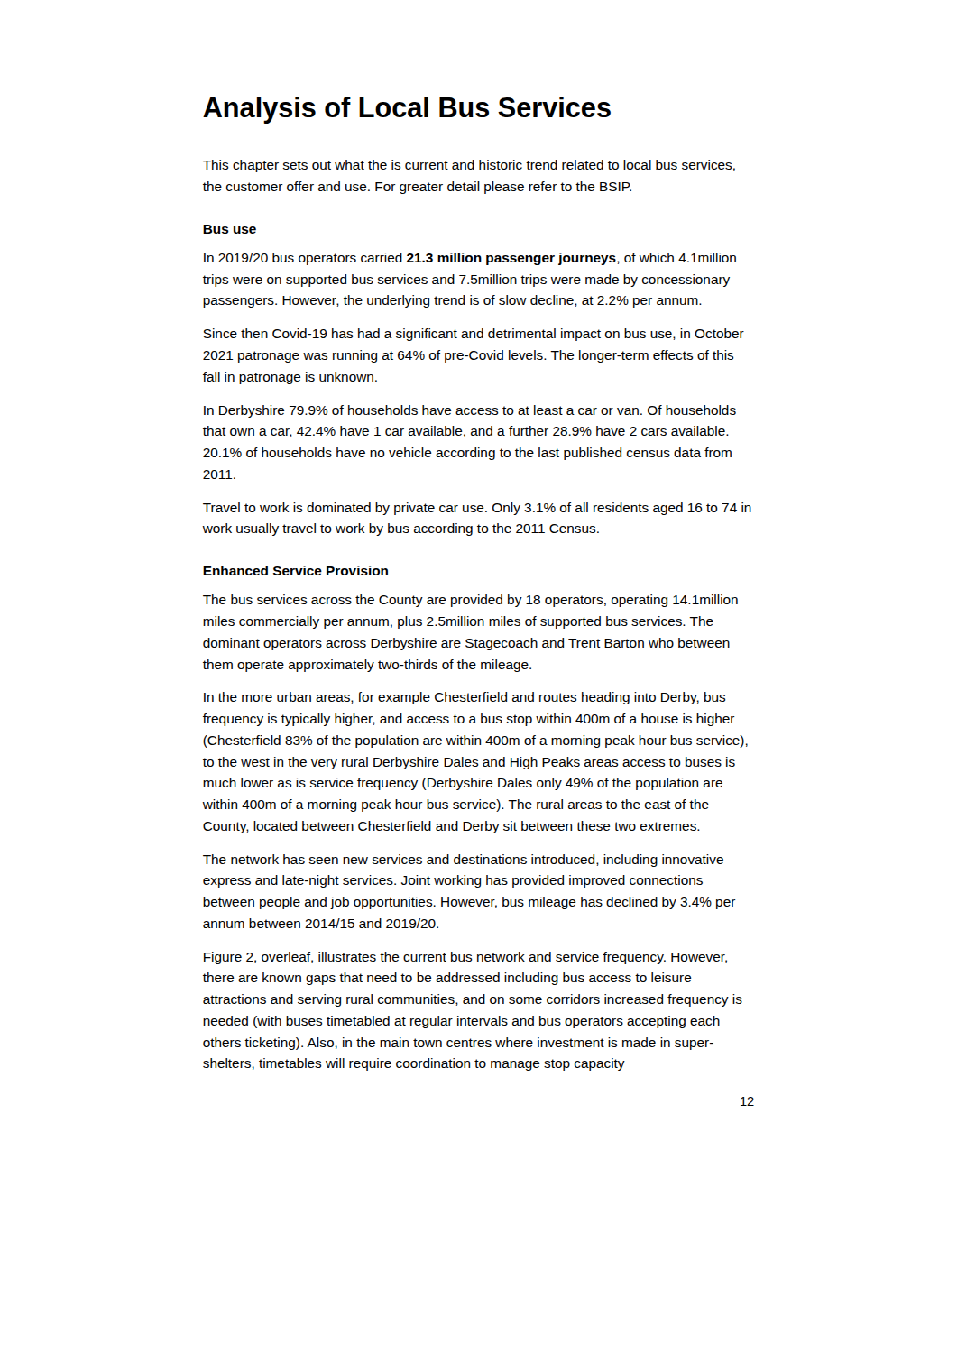Analysis of Local Bus Services
This chapter sets out what the is current and historic trend related to local bus services, the customer offer and use. For greater detail please refer to the BSIP.
Bus use
In 2019/20 bus operators carried 21.3 million passenger journeys, of which 4.1million trips were on supported bus services and 7.5million trips were made by concessionary passengers. However, the underlying trend is of slow decline, at 2.2% per annum.
Since then Covid-19 has had a significant and detrimental impact on bus use, in October 2021 patronage was running at 64% of pre-Covid levels. The longer-term effects of this fall in patronage is unknown.
In Derbyshire 79.9% of households have access to at least a car or van. Of households that own a car, 42.4% have 1 car available, and a further 28.9% have 2 cars available. 20.1% of households have no vehicle according to the last published census data from 2011.
Travel to work is dominated by private car use. Only 3.1% of all residents aged 16 to 74 in work usually travel to work by bus according to the 2011 Census.
Enhanced Service Provision
The bus services across the County are provided by 18 operators, operating 14.1million miles commercially per annum, plus 2.5million miles of supported bus services. The dominant operators across Derbyshire are Stagecoach and Trent Barton who between them operate approximately two-thirds of the mileage.
In the more urban areas, for example Chesterfield and routes heading into Derby, bus frequency is typically higher, and access to a bus stop within 400m of a house is higher (Chesterfield 83% of the population are within 400m of a morning peak hour bus service), to the west in the very rural Derbyshire Dales and High Peaks areas access to buses is much lower as is service frequency (Derbyshire Dales only 49% of the population are within 400m of a morning peak hour bus service). The rural areas to the east of the County, located between Chesterfield and Derby sit between these two extremes.
The network has seen new services and destinations introduced, including innovative express and late-night services. Joint working has provided improved connections between people and job opportunities. However, bus mileage has declined by 3.4% per annum between 2014/15 and 2019/20.
Figure 2, overleaf, illustrates the current bus network and service frequency. However, there are known gaps that need to be addressed including bus access to leisure attractions and serving rural communities, and on some corridors increased frequency is needed (with buses timetabled at regular intervals and bus operators accepting each others ticketing). Also, in the main town centres where investment is made in super-shelters, timetables will require coordination to manage stop capacity
12